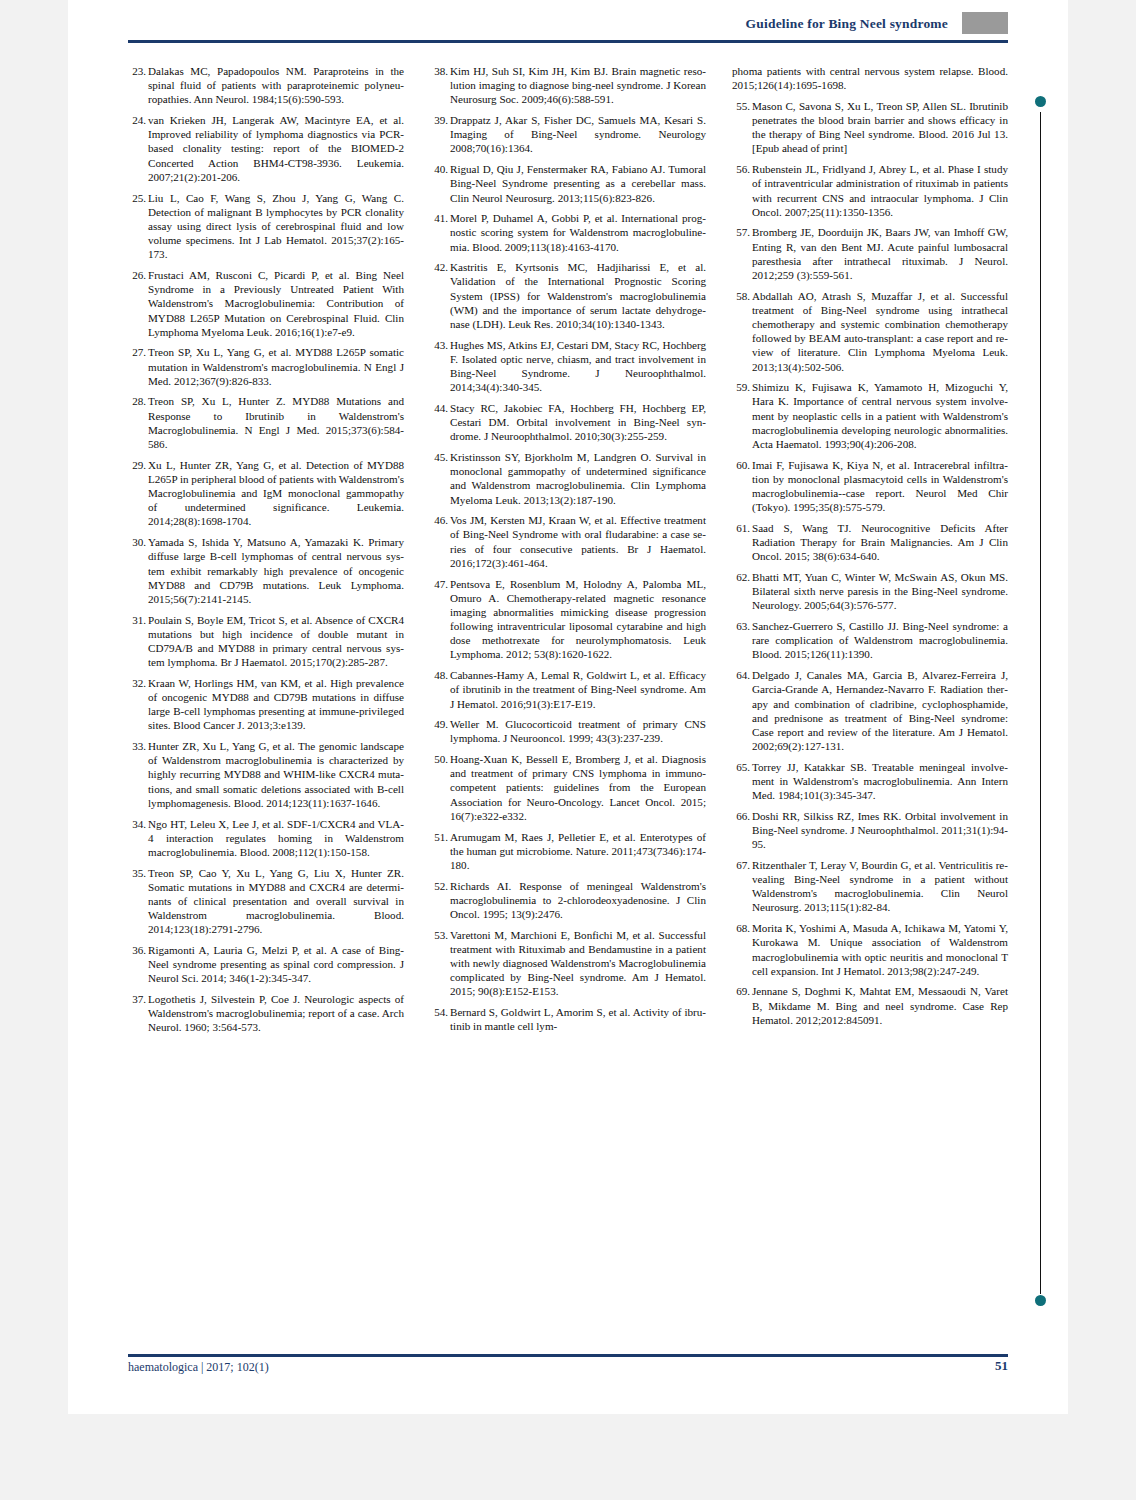Guideline for Bing Neel syndrome
23 Dalakas MC, Papadopoulos NM. Paraproteins in the spinal fluid of patients with paraproteinemic polyneuropathies. Ann Neurol. 1984;15(6):590-593.
24van Krieken JH, Langerak AW, Macintyre EA, et al. Improved reliability of lymphoma diagnostics via PCR-based clonality testing: report of the BIOMED-2 Concerted Action BHM4-CT98-3936. Leukemia. 2007;21(2):201-206.
25 Liu L, Cao F, Wang S, Zhou J, Yang G, Wang C. Detection of malignant B lymphocytes by PCR clonality assay using direct lysis of cerebrospinal fluid and low volume specimens. Int J Lab Hematol. 2015;37(2):165-173.
26 Frustaci AM, Rusconi C, Picardi P, et al. Bing Neel Syndrome in a Previously Untreated Patient With Waldenstrom's Macroglobulinemia: Contribution of MYD88 L265P Mutation on Cerebrospinal Fluid. Clin Lymphoma Myeloma Leuk. 2016;16(1):e7-e9.
27 Treon SP, Xu L, Yang G, et al. MYD88 L265P somatic mutation in Waldenstrom's macroglobulinemia. N Engl J Med. 2012;367(9):826-833.
28 Treon SP, Xu L, Hunter Z. MYD88 Mutations and Response to Ibrutinib in Waldenstrom's Macroglobulinemia. N Engl J Med. 2015;373(6):584-586.
29 Xu L, Hunter ZR, Yang G, et al. Detection of MYD88 L265P in peripheral blood of patients with Waldenstrom's Macroglobulinemia and IgM monoclonal gammopathy of undetermined significance. Leukemia. 2014;28(8):1698-1704.
30 Yamada S, Ishida Y, Matsuno A, Yamazaki K. Primary diffuse large B-cell lymphomas of central nervous system exhibit remarkably high prevalence of oncogenic MYD88 and CD79B mutations. Leuk Lymphoma. 2015;56(7):2141-2145.
31 Poulain S, Boyle EM, Tricot S, et al. Absence of CXCR4 mutations but high incidence of double mutant in CD79A/B and MYD88 in primary central nervous system lymphoma. Br J Haematol. 2015;170(2):285-287.
32 Kraan W, Horlings HM, van KM, et al. High prevalence of oncogenic MYD88 and CD79B mutations in diffuse large B-cell lymphomas presenting at immune-privileged sites. Blood Cancer J. 2013;3:e139.
33 Hunter ZR, Xu L, Yang G, et al. The genomic landscape of Waldenstrom macroglobulinemia is characterized by highly recurring MYD88 and WHIM-like CXCR4 mutations, and small somatic deletions associated with B-cell lymphomagenesis. Blood. 2014;123(11):1637-1646.
34 Ngo HT, Leleu X, Lee J, et al. SDF-1/CXCR4 and VLA-4 interaction regulates homing in Waldenstrom macroglobulinemia. Blood. 2008;112(1):150-158.
35 Treon SP, Cao Y, Xu L, Yang G, Liu X, Hunter ZR. Somatic mutations in MYD88 and CXCR4 are determinants of clinical presentation and overall survival in Waldenstrom macroglobulinemia. Blood. 2014;123(18):2791-2796.
36 Rigamonti A, Lauria G, Melzi P, et al. A case of Bing-Neel syndrome presenting as spinal cord compression. J Neurol Sci. 2014; 346(1-2):345-347.
37 Logothetis J, Silvestein P, Coe J. Neurologic aspects of Waldenstrom's macroglobulinemia; report of a case. Arch Neurol. 1960; 3:564-573.
38 Kim HJ, Suh SI, Kim JH, Kim BJ. Brain magnetic resolution imaging to diagnose bing-neel syndrome. J Korean Neurosurg Soc. 2009;46(6):588-591.
39 Drappatz J, Akar S, Fisher DC, Samuels MA, Kesari S. Imaging of Bing-Neel syndrome. Neurology 2008;70(16):1364.
40 Rigual D, Qiu J, Fenstermaker RA, Fabiano AJ. Tumoral Bing-Neel Syndrome presenting as a cerebellar mass. Clin Neurol Neurosurg. 2013;115(6):823-826.
41 Morel P, Duhamel A, Gobbi P, et al. International prognostic scoring system for Waldenstrom macroglobulinemia. Blood. 2009;113(18):4163-4170.
42 Kastritis E, Kyrtsonis MC, Hadjiharissi E, et al. Validation of the International Prognostic Scoring System (IPSS) for Waldenstrom's macroglobulinemia (WM) and the importance of serum lactate dehydrogenase (LDH). Leuk Res. 2010;34(10):1340-1343.
43 Hughes MS, Atkins EJ, Cestari DM, Stacy RC, Hochberg F. Isolated optic nerve, chiasm, and tract involvement in Bing-Neel Syndrome. J Neuroophthalmol. 2014;34(4):340-345.
44 Stacy RC, Jakobiec FA, Hochberg FH, Hochberg EP, Cestari DM. Orbital involvement in Bing-Neel syndrome. J Neuroophthalmol. 2010;30(3):255-259.
45 Kristinsson SY, Bjorkholm M, Landgren O. Survival in monoclonal gammopathy of undetermined significance and Waldenstrom macroglobulinemia. Clin Lymphoma Myeloma Leuk. 2013;13(2):187-190.
46 Vos JM, Kersten MJ, Kraan W, et al. Effective treatment of Bing-Neel Syndrome with oral fludarabine: a case series of four consecutive patients. Br J Haematol. 2016;172(3):461-464.
47 Pentsova E, Rosenblum M, Holodny A, Palomba ML, Omuro A. Chemotherapy-related magnetic resonance imaging abnormalities mimicking disease progression following intraventricular liposomal cytarabine and high dose methotrexate for neurolymphomatosis. Leuk Lymphoma. 2012; 53(8):1620-1622.
48 Cabannes-Hamy A, Lemal R, Goldwirt L, et al. Efficacy of ibrutinib in the treatment of Bing-Neel syndrome. Am J Hematol. 2016;91(3):E17-E19.
49 Weller M. Glucocorticoid treatment of primary CNS lymphoma. J Neurooncol. 1999; 43(3):237-239.
50 Hoang-Xuan K, Bessell E, Bromberg J, et al. Diagnosis and treatment of primary CNS lymphoma in immunocompetent patients: guidelines from the European Association for Neuro-Oncology. Lancet Oncol. 2015; 16(7):e322-e332.
51 Arumugam M, Raes J, Pelletier E, et al. Enterotypes of the human gut microbiome. Nature. 2011;473(7346):174-180.
52 Richards AI. Response of meningeal Waldenstrom's macroglobulinemia to 2-chlorodeoxyadenosine. J Clin Oncol. 1995; 13(9):2476.
53 Varettoni M, Marchioni E, Bonfichi M, et al. Successful treatment with Rituximab and Bendamustine in a patient with newly diagnosed Waldenstrom's Macroglobulinemia complicated by Bing-Neel syndrome. Am J Hematol. 2015; 90(8):E152-E153.
54 Bernard S, Goldwirt L, Amorim S, et al. Activity of ibrutinib in mantle cell lym-
phoma patients with central nervous system relapse. Blood. 2015;126(14):1695-1698.
55 Mason C, Savona S, Xu L, Treon SP, Allen SL. Ibrutinib penetrates the blood brain barrier and shows efficacy in the therapy of Bing Neel syndrome. Blood. 2016 Jul 13. [Epub ahead of print]
56 Rubenstein JL, Fridlyand J, Abrey L, et al. Phase I study of intraventricular administration of rituximab in patients with recurrent CNS and intraocular lymphoma. J Clin Oncol. 2007;25(11):1350-1356.
57 Bromberg JE, Doorduijn JK, Baars JW, van Imhoff GW, Enting R, van den Bent MJ. Acute painful lumbosacral paresthesia after intrathecal rituximab. J Neurol. 2012;259 (3):559-561.
58 Abdallah AO, Atrash S, Muzaffar J, et al. Successful treatment of Bing-Neel syndrome using intrathecal chemotherapy and systemic combination chemotherapy followed by BEAM auto-transplant: a case report and review of literature. Clin Lymphoma Myeloma Leuk. 2013;13(4):502-506.
59 Shimizu K, Fujisawa K, Yamamoto H, Mizoguchi Y, Hara K. Importance of central nervous system involvement by neoplastic cells in a patient with Waldenstrom's macroglobulinemia developing neurologic abnormalities. Acta Haematol. 1993;90(4):206-208.
60 Imai F, Fujisawa K, Kiya N, et al. Intracerebral infiltration by monoclonal plasmacytoid cells in Waldenstrom's macroglobulinemia--case report. Neurol Med Chir (Tokyo). 1995;35(8):575-579.
61 Saad S, Wang TJ. Neurocognitive Deficits After Radiation Therapy for Brain Malignancies. Am J Clin Oncol. 2015; 38(6):634-640.
62 Bhatti MT, Yuan C, Winter W, McSwain AS, Okun MS. Bilateral sixth nerve paresis in the Bing-Neel syndrome. Neurology. 2005;64(3):576-577.
63 Sanchez-Guerrero S, Castillo JJ. Bing-Neel syndrome: a rare complication of Waldenstrom macroglobulinemia. Blood. 2015;126(11):1390.
64 Delgado J, Canales MA, Garcia B, Alvarez-Ferreira J, Garcia-Grande A, Hernandez-Navarro F. Radiation therapy and combination of cladribine, cyclophosphamide, and prednisone as treatment of Bing-Neel syndrome: Case report and review of the literature. Am J Hematol. 2002;69(2):127-131.
65 Torrey JJ, Katakkar SB. Treatable meningeal involvement in Waldenstrom's macroglobulinemia. Ann Intern Med. 1984;101(3):345-347.
66 Doshi RR, Silkiss RZ, Imes RK. Orbital involvement in Bing-Neel syndrome. J Neuroophthalmol. 2011;31(1):94-95.
67 Ritzenthaler T, Leray V, Bourdin G, et al. Ventriculitis revealing Bing-Neel syndrome in a patient without Waldenstrom's macroglobulinemia. Clin Neurol Neurosurg. 2013;115(1):82-84.
68 Morita K, Yoshimi A, Masuda A, Ichikawa M, Yatomi Y, Kurokawa M. Unique association of Waldenstrom macroglobulinemia with optic neuritis and monoclonal T cell expansion. Int J Hematol. 2013;98(2):247-249.
69 Jennane S, Doghmi K, Mahtat EM, Messaoudi N, Varet B, Mikdame M. Bing and neel syndrome. Case Rep Hematol. 2012;2012:845091.
haematologica | 2017; 102(1)
51